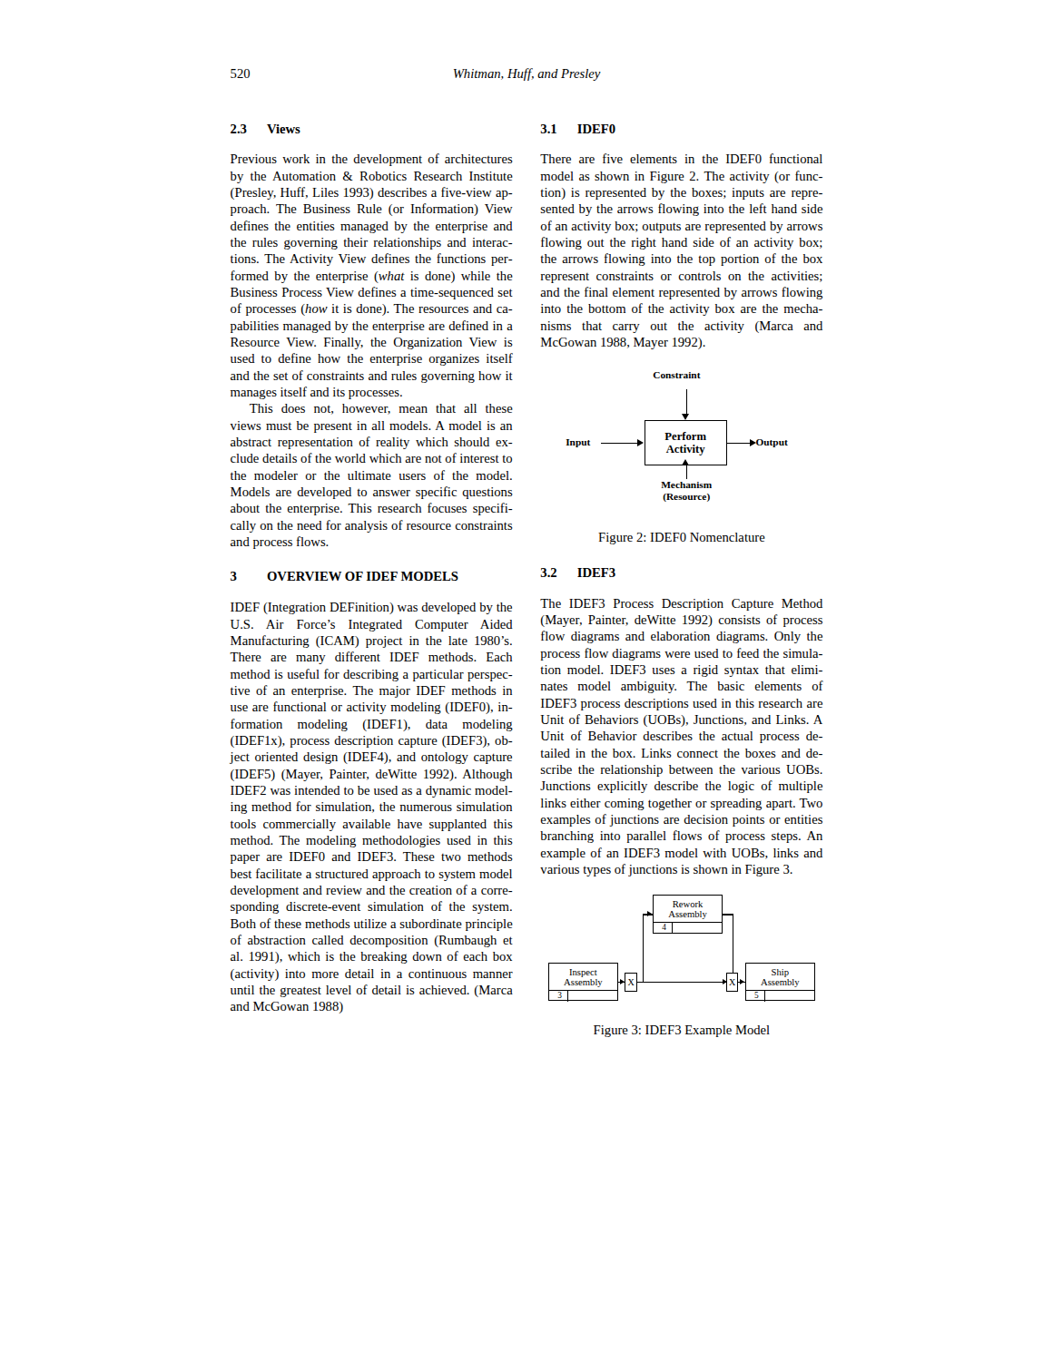520
Whitman, Huff, and Presley
2.3 Views
Previous work in the development of architectures by the Automation & Robotics Research Institute (Presley, Huff, Liles 1993) describes a five-view approach. The Business Rule (or Information) View defines the entities managed by the enterprise and the rules governing their relationships and interactions. The Activity View defines the functions performed by the enterprise (what is done) while the Business Process View defines a time-sequenced set of processes (how it is done). The resources and capabilities managed by the enterprise are defined in a Resource View. Finally, the Organization View is used to define how the enterprise organizes itself and the set of constraints and rules governing how it manages itself and its processes.
This does not, however, mean that all these views must be present in all models. A model is an abstract representation of reality which should exclude details of the world which are not of interest to the modeler or the ultimate users of the model. Models are developed to answer specific questions about the enterprise. This research focuses specifically on the need for analysis of resource constraints and process flows.
3 OVERVIEW OF IDEF MODELS
IDEF (Integration DEFinition) was developed by the U.S. Air Force’s Integrated Computer Aided Manufacturing (ICAM) project in the late 1980’s. There are many different IDEF methods. Each method is useful for describing a particular perspective of an enterprise. The major IDEF methods in use are functional or activity modeling (IDEF0), information modeling (IDEF1), data modeling (IDEF1x), process description capture (IDEF3), object oriented design (IDEF4), and ontology capture (IDEF5) (Mayer, Painter, deWitte 1992). Although IDEF2 was intended to be used as a dynamic modeling method for simulation, the numerous simulation tools commercially available have supplanted this method. The modeling methodologies used in this paper are IDEF0 and IDEF3. These two methods best facilitate a structured approach to system model development and review and the creation of a corresponding discrete-event simulation of the system. Both of these methods utilize a subordinate principle of abstraction called decomposition (Rumbaugh et al. 1991), which is the breaking down of each box (activity) into more detail in a continuous manner until the greatest level of detail is achieved. (Marca and McGowan 1988)
3.1 IDEF0
There are five elements in the IDEF0 functional model as shown in Figure 2. The activity (or function) is represented by the boxes; inputs are represented by the arrows flowing into the left hand side of an activity box; outputs are represented by arrows flowing out the right hand side of an activity box; the arrows flowing into the top portion of the box represent constraints or controls on the activities; and the final element represented by arrows flowing into the bottom of the activity box are the mechanisms that carry out the activity (Marca and McGowan 1988, Mayer 1992).
Constraint
Input
Perform
Activity
Output
Mechanism
(Resource)
Figure 2: IDEF0 Nomenclature
3.2 IDEF3
The IDEF3 Process Description Capture Method (Mayer, Painter, deWitte 1992) consists of process flow diagrams and elaboration diagrams. Only the process flow diagrams were used to feed the simulation model. IDEF3 uses a rigid syntax that eliminates model ambiguity. The basic elements of IDEF3 process descriptions used in this research are Unit of Behaviors (UOBs), Junctions, and Links. A Unit of Behavior describes the actual process detailed in the box. Links connect the boxes and describe the relationship between the various UOBs. Junctions explicitly describe the logic of multiple links either coming together or spreading apart. Two examples of junctions are decision points or entities branching into parallel flows of process steps. An example of an IDEF3 model with UOBs, links and various types of junctions is shown in Figure 3.
Rework
Assembly
4
Inspect
Assembly
3
Ship
Assembly
5
X
X
Figure 3: IDEF3 Example Model